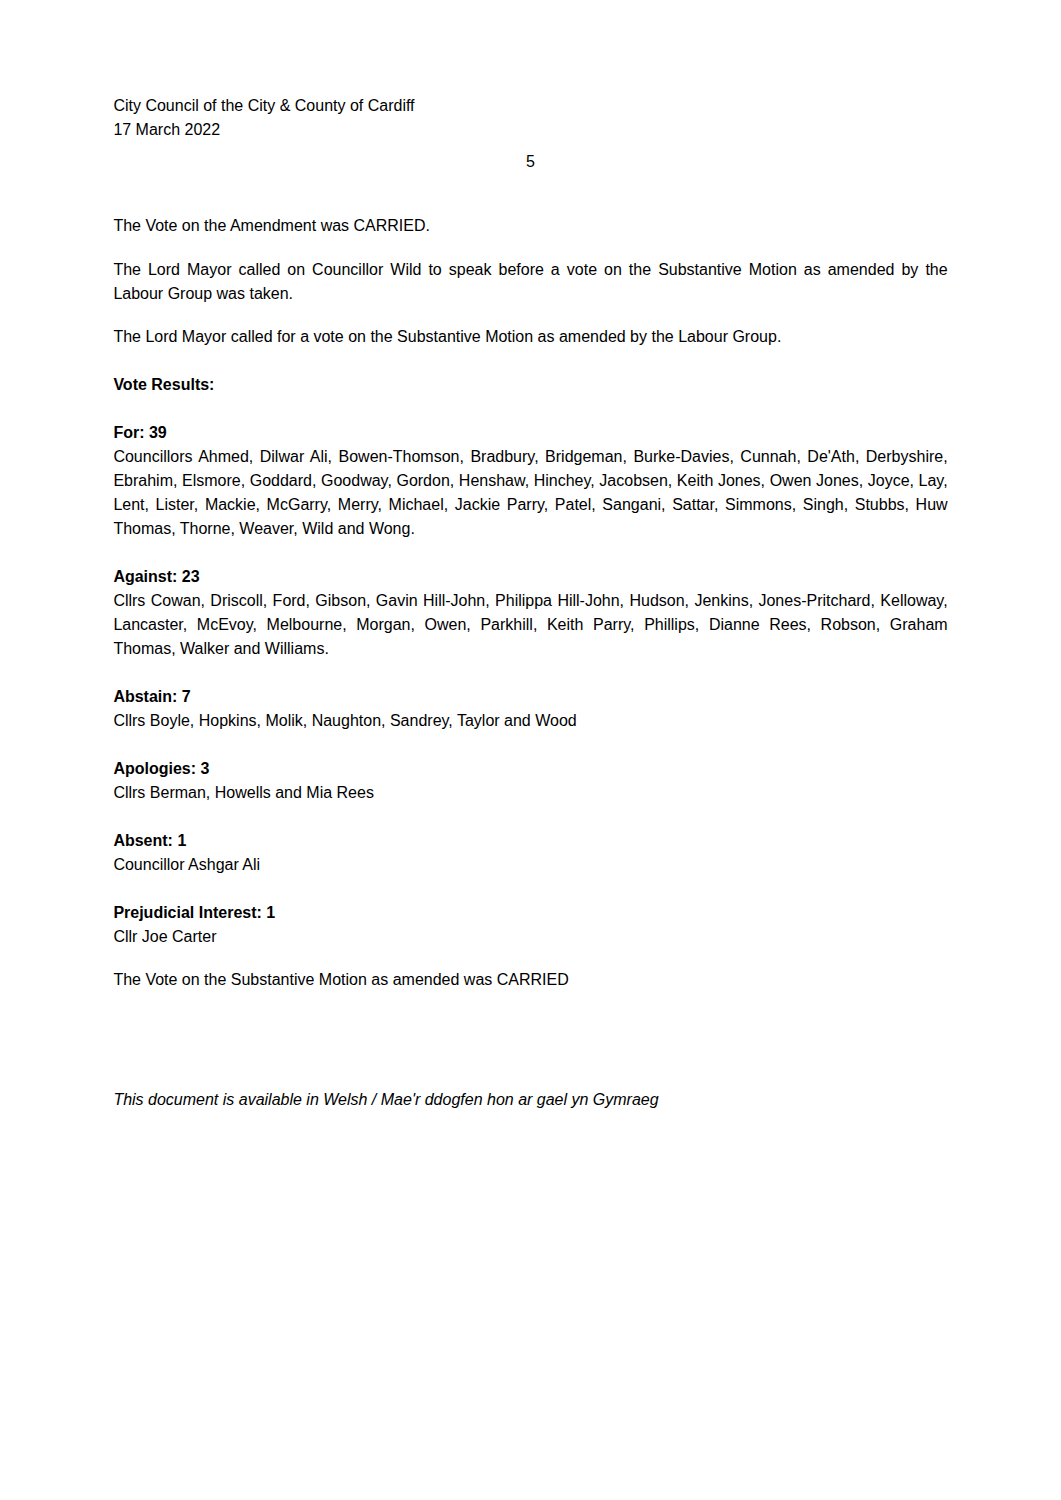City Council of the City & County of Cardiff
17 March 2022
5
The Vote on the Amendment was CARRIED.
The Lord Mayor called on Councillor Wild to speak before a vote on the Substantive Motion as amended by the Labour Group was taken.
The Lord Mayor called for a vote on the Substantive Motion as amended by the Labour Group.
Vote Results:
For: 39
Councillors Ahmed, Dilwar Ali, Bowen-Thomson, Bradbury, Bridgeman, Burke-Davies, Cunnah, De'Ath, Derbyshire, Ebrahim, Elsmore, Goddard, Goodway, Gordon, Henshaw, Hinchey, Jacobsen, Keith Jones, Owen Jones, Joyce, Lay, Lent, Lister, Mackie, McGarry, Merry, Michael, Jackie Parry, Patel, Sangani, Sattar, Simmons, Singh, Stubbs, Huw Thomas, Thorne, Weaver, Wild and Wong.
Against: 23
Cllrs Cowan, Driscoll, Ford, Gibson, Gavin Hill-John, Philippa Hill-John, Hudson, Jenkins, Jones-Pritchard, Kelloway, Lancaster, McEvoy, Melbourne, Morgan, Owen, Parkhill, Keith Parry, Phillips, Dianne Rees, Robson, Graham Thomas, Walker and Williams.
Abstain: 7
Cllrs Boyle, Hopkins, Molik, Naughton, Sandrey, Taylor and Wood
Apologies: 3
Cllrs Berman, Howells and Mia Rees
Absent: 1
Councillor Ashgar Ali
Prejudicial Interest: 1
Cllr Joe Carter
The Vote on the Substantive Motion as amended was CARRIED
This document is available in Welsh / Mae'r ddogfen hon ar gael yn Gymraeg